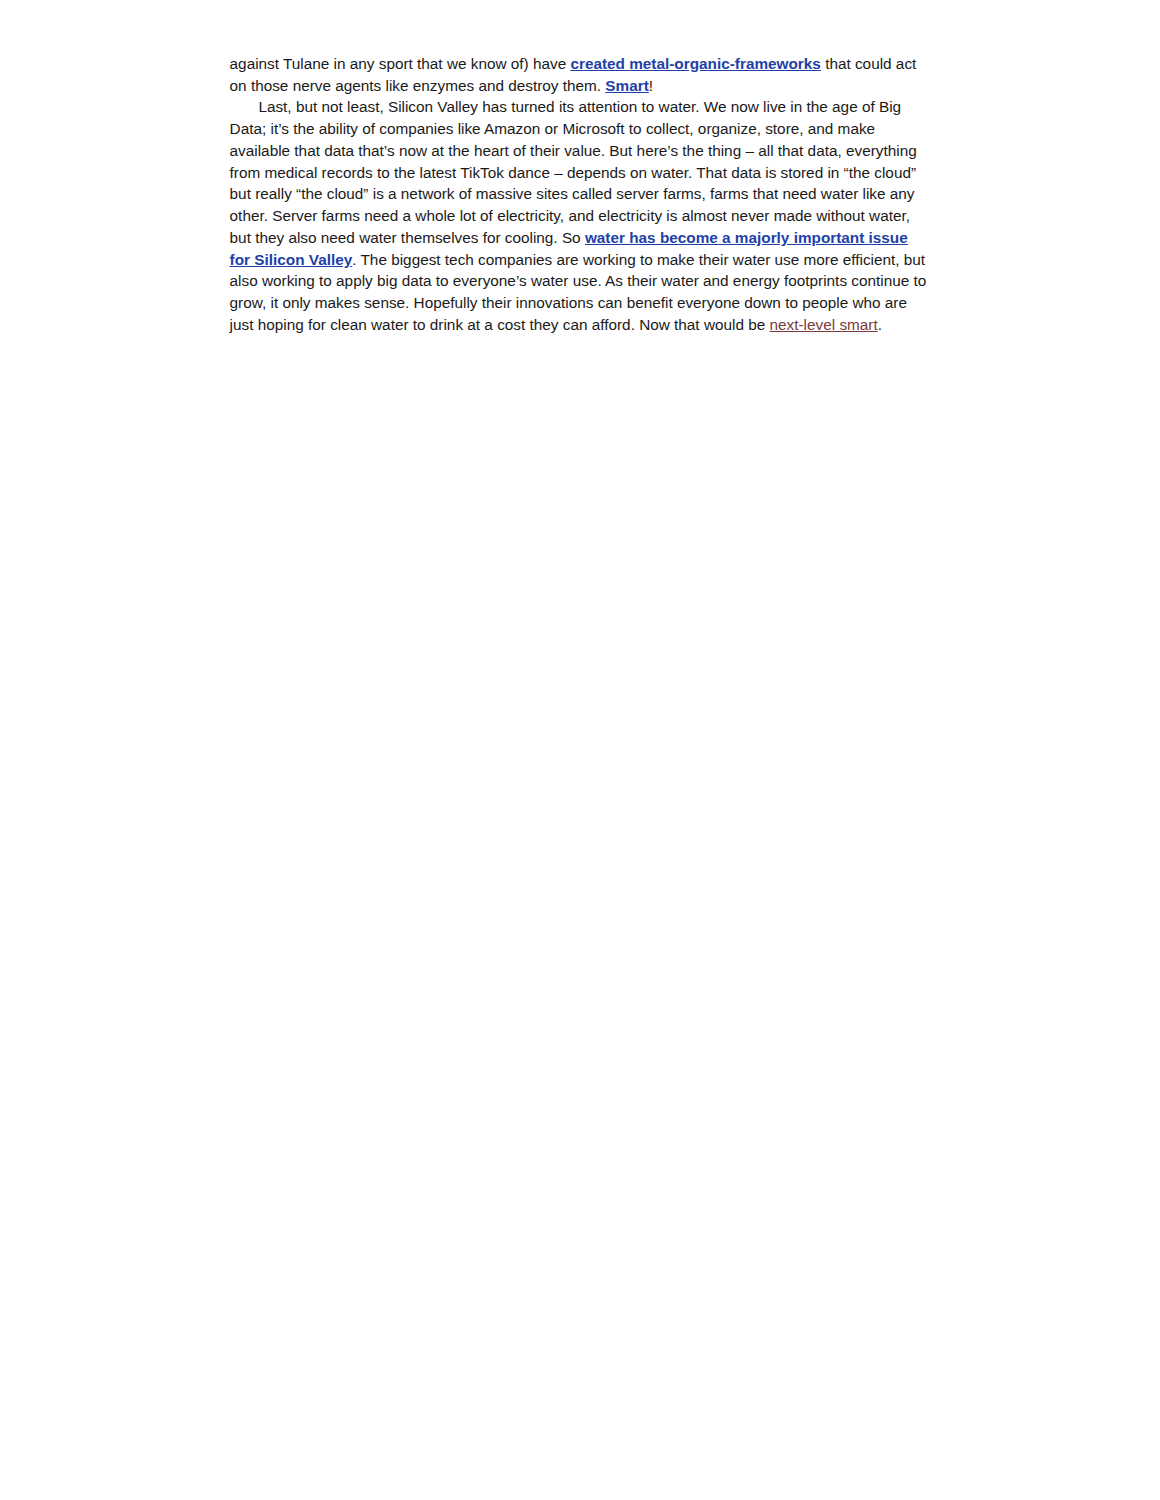against Tulane in any sport that we know of) have created metal-organic-frameworks that could act on those nerve agents like enzymes and destroy them. Smart!
Last, but not least, Silicon Valley has turned its attention to water. We now live in the age of Big Data; it’s the ability of companies like Amazon or Microsoft to collect, organize, store, and make available that data that’s now at the heart of their value. But here’s the thing – all that data, everything from medical records to the latest TikTok dance – depends on water. That data is stored in “the cloud” but really “the cloud” is a network of massive sites called server farms, farms that need water like any other. Server farms need a whole lot of electricity, and electricity is almost never made without water, but they also need water themselves for cooling. So water has become a majorly important issue for Silicon Valley. The biggest tech companies are working to make their water use more efficient, but also working to apply big data to everyone’s water use. As their water and energy footprints continue to grow, it only makes sense. Hopefully their innovations can benefit everyone down to people who are just hoping for clean water to drink at a cost they can afford. Now that would be next-level smart.